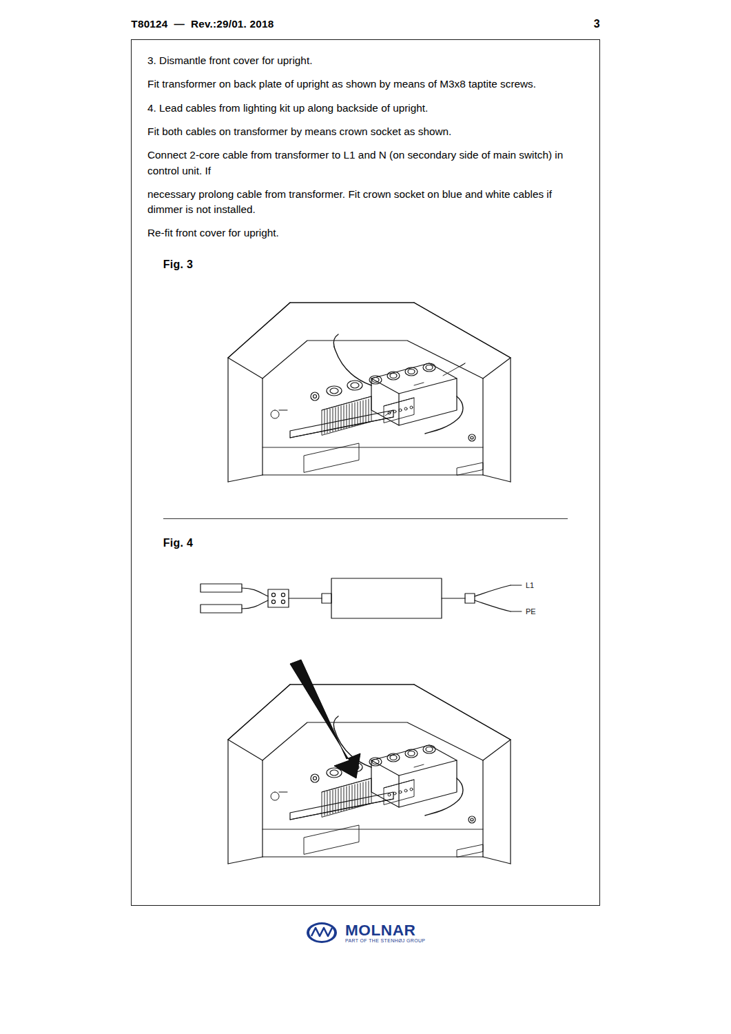T80124 — Rev.:29/01. 2018
3
3. Dismantle front cover for upright.
Fit transformer on back plate of upright as shown by means of M3x8 taptite screws.
4. Lead cables from lighting kit up along backside of upright.
Fit both cables on transformer by means crown socket as shown.
Connect 2-core cable from transformer to L1 and N (on secondary side of main switch) in control unit. If
necessary prolong cable from transformer. Fit crown socket on blue and white cables if dimmer is not installed.
Re-fit front cover for upright.
Fig. 3
Fig. 4
L1 PE
MOLNAR
PART OF THE STENHØJ GROUP